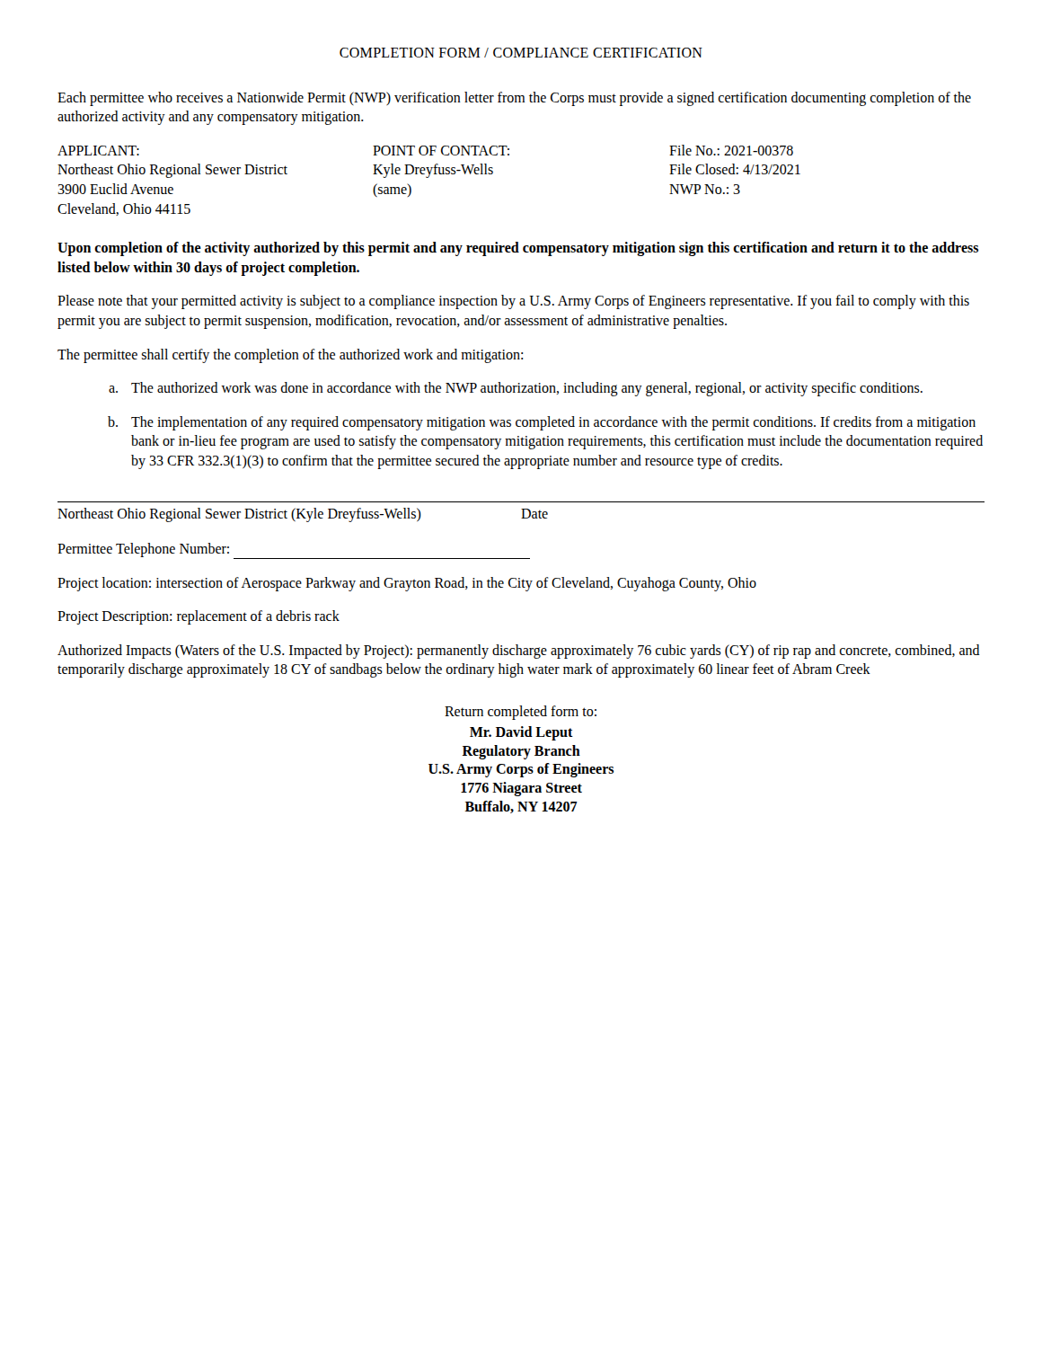COMPLETION FORM / COMPLIANCE CERTIFICATION
Each permittee who receives a Nationwide Permit (NWP) verification letter from the Corps must provide a signed certification documenting completion of the authorized activity and any compensatory mitigation.
| APPLICANT: Northeast Ohio Regional Sewer District 3900 Euclid Avenue Cleveland, Ohio 44115 | POINT OF CONTACT: Kyle Dreyfuss-Wells (same) | File No.: 2021-00378 File Closed: 4/13/2021 NWP No.: 3 |
Upon completion of the activity authorized by this permit and any required compensatory mitigation sign this certification and return it to the address listed below within 30 days of project completion.
Please note that your permitted activity is subject to a compliance inspection by a U.S. Army Corps of Engineers representative. If you fail to comply with this permit you are subject to permit suspension, modification, revocation, and/or assessment of administrative penalties.
The permittee shall certify the completion of the authorized work and mitigation:
The authorized work was done in accordance with the NWP authorization, including any general, regional, or activity specific conditions.
The implementation of any required compensatory mitigation was completed in accordance with the permit conditions. If credits from a mitigation bank or in-lieu fee program are used to satisfy the compensatory mitigation requirements, this certification must include the documentation required by 33 CFR 332.3(1)(3) to confirm that the permittee secured the appropriate number and resource type of credits.
| Northeast Ohio Regional Sewer District (Kyle Dreyfuss-Wells) | Date |
Permittee Telephone Number:
Project location: intersection of Aerospace Parkway and Grayton Road, in the City of Cleveland, Cuyahoga County, Ohio
Project Description: replacement of a debris rack
Authorized Impacts (Waters of the U.S. Impacted by Project): permanently discharge approximately 76 cubic yards (CY) of rip rap and concrete, combined, and temporarily discharge approximately 18 CY of sandbags below the ordinary high water mark of approximately 60 linear feet of Abram Creek
Return completed form to:
Mr. David Leput
Regulatory Branch
U.S. Army Corps of Engineers
1776 Niagara Street
Buffalo, NY 14207